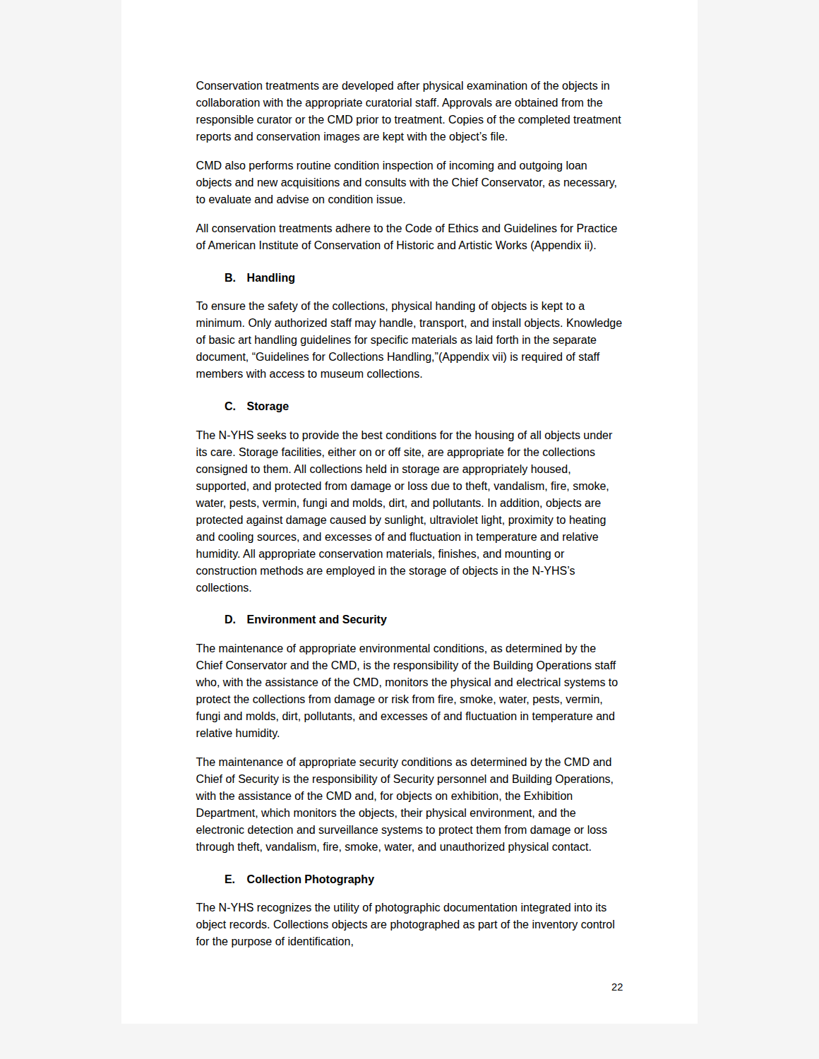Conservation treatments are developed after physical examination of the objects in collaboration with the appropriate curatorial staff. Approvals are obtained from the responsible curator or the CMD prior to treatment. Copies of the completed treatment reports and conservation images are kept with the object’s file.
CMD also performs routine condition inspection of incoming and outgoing loan objects and new acquisitions and consults with the Chief Conservator, as necessary, to evaluate and advise on condition issue.
All conservation treatments adhere to the Code of Ethics and Guidelines for Practice of American Institute of Conservation of Historic and Artistic Works (Appendix ii).
B. Handling
To ensure the safety of the collections, physical handing of objects is kept to a minimum. Only authorized staff may handle, transport, and install objects. Knowledge of basic art handling guidelines for specific materials as laid forth in the separate document, “Guidelines for Collections Handling,”(Appendix vii) is required of staff members with access to museum collections.
C. Storage
The N-YHS seeks to provide the best conditions for the housing of all objects under its care. Storage facilities, either on or off site, are appropriate for the collections consigned to them. All collections held in storage are appropriately housed, supported, and protected from damage or loss due to theft, vandalism, fire, smoke, water, pests, vermin, fungi and molds, dirt, and pollutants. In addition, objects are protected against damage caused by sunlight, ultraviolet light, proximity to heating and cooling sources, and excesses of and fluctuation in temperature and relative humidity. All appropriate conservation materials, finishes, and mounting or construction methods are employed in the storage of objects in the N-YHS’s collections.
D. Environment and Security
The maintenance of appropriate environmental conditions, as determined by the Chief Conservator and the CMD, is the responsibility of the Building Operations staff who, with the assistance of the CMD, monitors the physical and electrical systems to protect the collections from damage or risk from fire, smoke, water, pests, vermin, fungi and molds, dirt, pollutants, and excesses of and fluctuation in temperature and relative humidity.
The maintenance of appropriate security conditions as determined by the CMD and Chief of Security is the responsibility of Security personnel and Building Operations, with the assistance of the CMD and, for objects on exhibition, the Exhibition Department, which monitors the objects, their physical environment, and the electronic detection and surveillance systems to protect them from damage or loss through theft, vandalism, fire, smoke, water, and unauthorized physical contact.
E. Collection Photography
The N-YHS recognizes the utility of photographic documentation integrated into its object records. Collections objects are photographed as part of the inventory control for the purpose of identification,
22